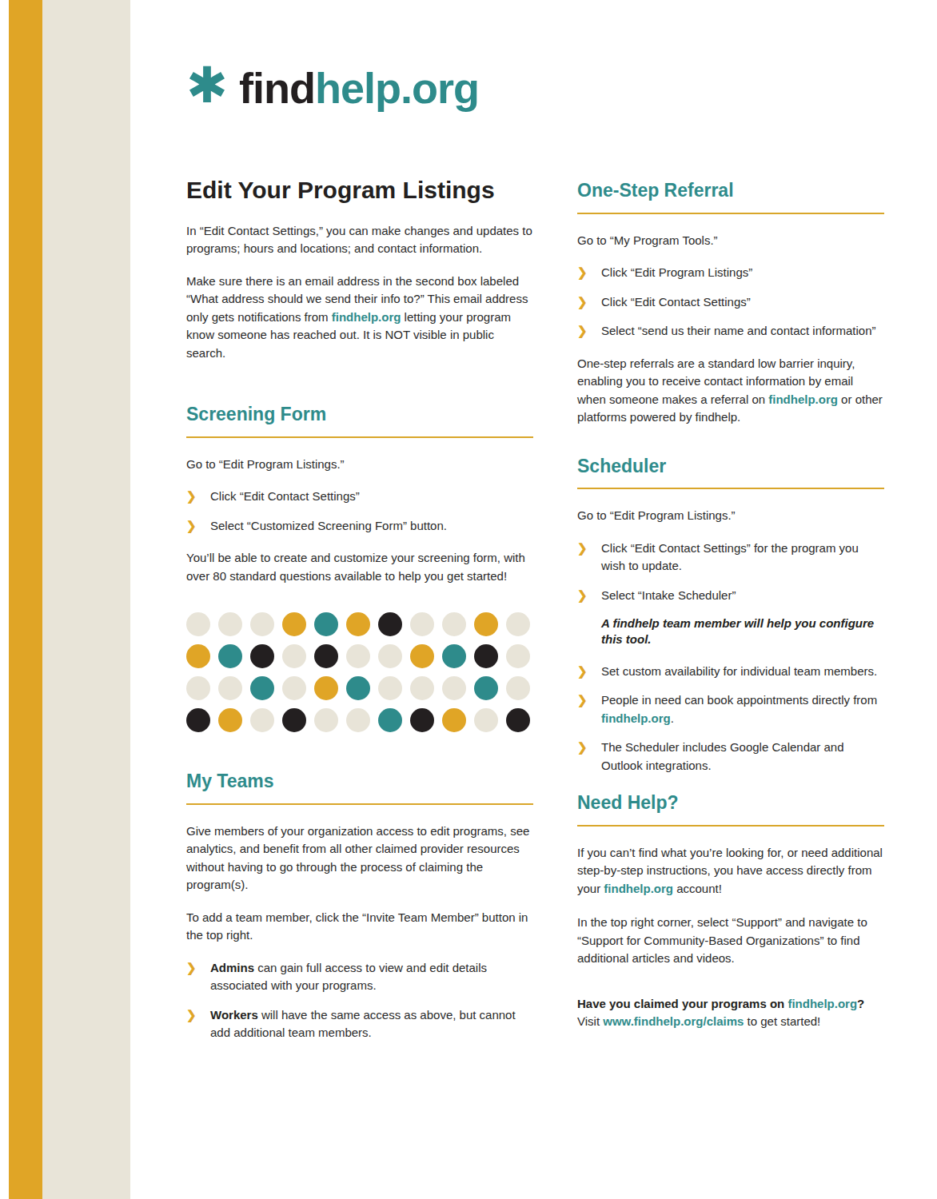✱
findhelp.org
Edit Your Program Listings
In “Edit Contact Settings,” you can make changes and updates to programs; hours and locations; and contact information.
Make sure there is an email address in the second box labeled “What address should we send their info to?” This email address only gets notifications from findhelp.org letting your program know someone has reached out. It is NOT visible in public search.
Screening Form
Go to “Edit Program Listings.”
Click “Edit Contact Settings”
Select “Customized Screening Form” button.
You’ll be able to create and customize your screening form, with over 80 standard questions available to help you get started!
My Teams
Give members of your organization access to edit programs, see analytics, and benefit from all other claimed provider resources without having to go through the process of claiming the program(s).
To add a team member, click the “Invite Team Member” button in the top right.
Admins can gain full access to view and edit details associated with your programs.
Workers will have the same access as above, but cannot add additional team members.
One-Step Referral
Go to “My Program Tools.”
Click “Edit Program Listings”
Click “Edit Contact Settings”
Select “send us their name and contact information”
One-step referrals are a standard low barrier inquiry, enabling you to receive contact information by email when someone makes a referral on findhelp.org or other platforms powered by findhelp.
Scheduler
Go to “Edit Program Listings.”
Click “Edit Contact Settings” for the program you wish to update.
Select “Intake Scheduler”
A findhelp team member will help you configure this tool.
Set custom availability for individual team members.
People in need can book appointments directly from findhelp.org.
The Scheduler includes Google Calendar and Outlook integrations.
Need Help?
If you can’t find what you’re looking for, or need additional step-by-step instructions, you have access directly from your findhelp.org account!
In the top right corner, select “Support” and navigate to “Support for Community-Based Organizations” to find additional articles and videos.
Have you claimed your programs on findhelp.org?
Visit www.findhelp.org/claims to get started!